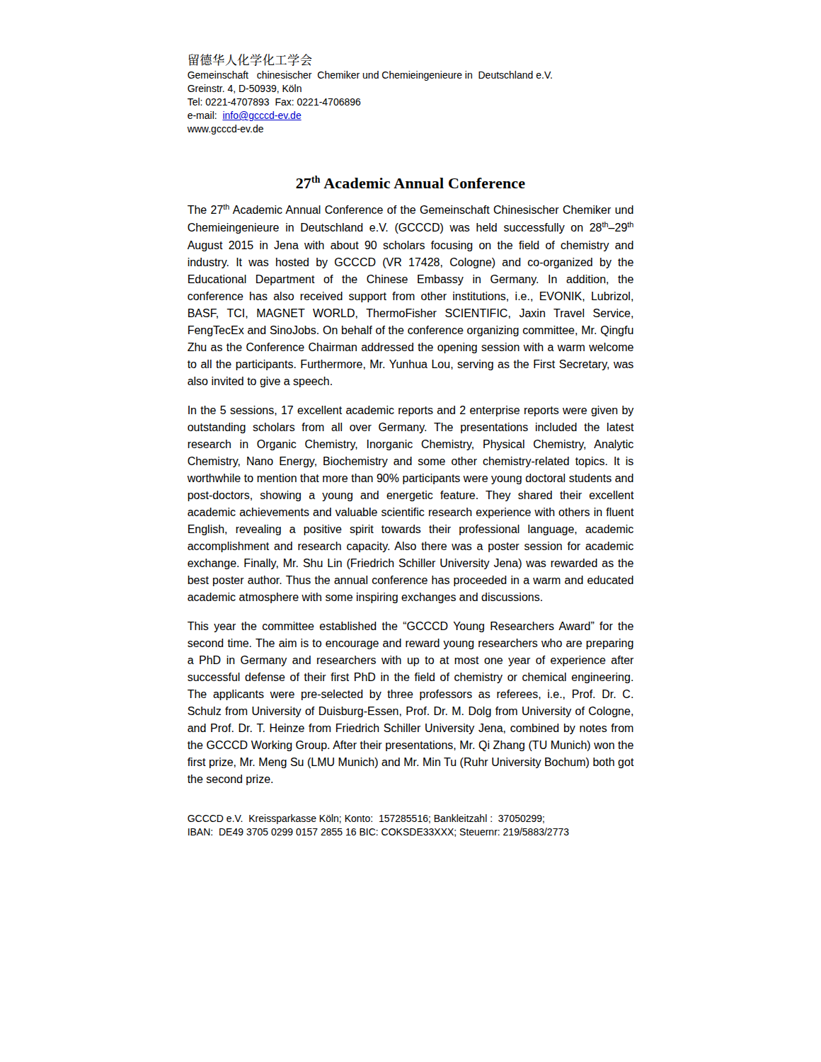留德华人化学化工学会
Gemeinschaft chinesischer Chemiker und Chemieingenieure in Deutschland e.V.
Greinstr. 4, D-50939, Köln
Tel: 0221-4707893 Fax: 0221-4706896
e-mail: info@gcccd-ev.de
www.gcccd-ev.de
27th Academic Annual Conference
The 27th Academic Annual Conference of the Gemeinschaft Chinesischer Chemiker und Chemieingenieure in Deutschland e.V. (GCCCD) was held successfully on 28th–29th August 2015 in Jena with about 90 scholars focusing on the field of chemistry and industry. It was hosted by GCCCD (VR 17428, Cologne) and co-organized by the Educational Department of the Chinese Embassy in Germany. In addition, the conference has also received support from other institutions, i.e., EVONIK, Lubrizol, BASF, TCI, MAGNET WORLD, ThermoFisher SCIENTIFIC, Jaxin Travel Service, FengTecEx and SinoJobs. On behalf of the conference organizing committee, Mr. Qingfu Zhu as the Conference Chairman addressed the opening session with a warm welcome to all the participants. Furthermore, Mr. Yunhua Lou, serving as the First Secretary, was also invited to give a speech.
In the 5 sessions, 17 excellent academic reports and 2 enterprise reports were given by outstanding scholars from all over Germany. The presentations included the latest research in Organic Chemistry, Inorganic Chemistry, Physical Chemistry, Analytic Chemistry, Nano Energy, Biochemistry and some other chemistry-related topics. It is worthwhile to mention that more than 90% participants were young doctoral students and post-doctors, showing a young and energetic feature. They shared their excellent academic achievements and valuable scientific research experience with others in fluent English, revealing a positive spirit towards their professional language, academic accomplishment and research capacity. Also there was a poster session for academic exchange. Finally, Mr. Shu Lin (Friedrich Schiller University Jena) was rewarded as the best poster author. Thus the annual conference has proceeded in a warm and educated academic atmosphere with some inspiring exchanges and discussions.
This year the committee established the “GCCCD Young Researchers Award” for the second time. The aim is to encourage and reward young researchers who are preparing a PhD in Germany and researchers with up to at most one year of experience after successful defense of their first PhD in the field of chemistry or chemical engineering. The applicants were pre-selected by three professors as referees, i.e., Prof. Dr. C. Schulz from University of Duisburg-Essen, Prof. Dr. M. Dolg from University of Cologne, and Prof. Dr. T. Heinze from Friedrich Schiller University Jena, combined by notes from the GCCCD Working Group. After their presentations, Mr. Qi Zhang (TU Munich) won the first prize, Mr. Meng Su (LMU Munich) and Mr. Min Tu (Ruhr University Bochum) both got the second prize.
GCCCD e.V. Kreissparkasse Köln; Konto: 157285516; Bankleitzahl : 37050299;
IBAN: DE49 3705 0299 0157 2855 16 BIC: COKSDE33XXX; Steuernr: 219/5883/2773